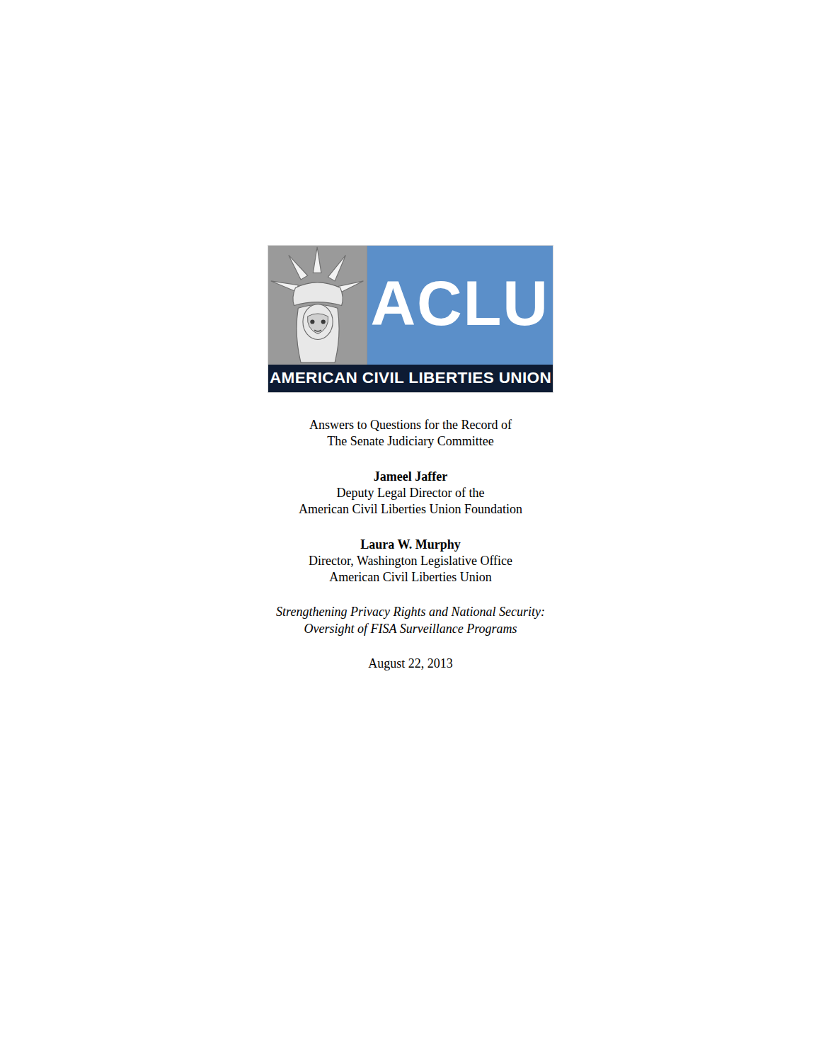ACLU
AMERICAN CIVIL LIBERTIES UNION
Answers to Questions for the Record of
The Senate Judiciary Committee
Jameel Jaffer
Deputy Legal Director of the
American Civil Liberties Union Foundation
Laura W. Murphy
Director, Washington Legislative Office
American Civil Liberties Union
Strengthening Privacy Rights and National Security:
Oversight of FISA Surveillance Programs
August 22, 2013